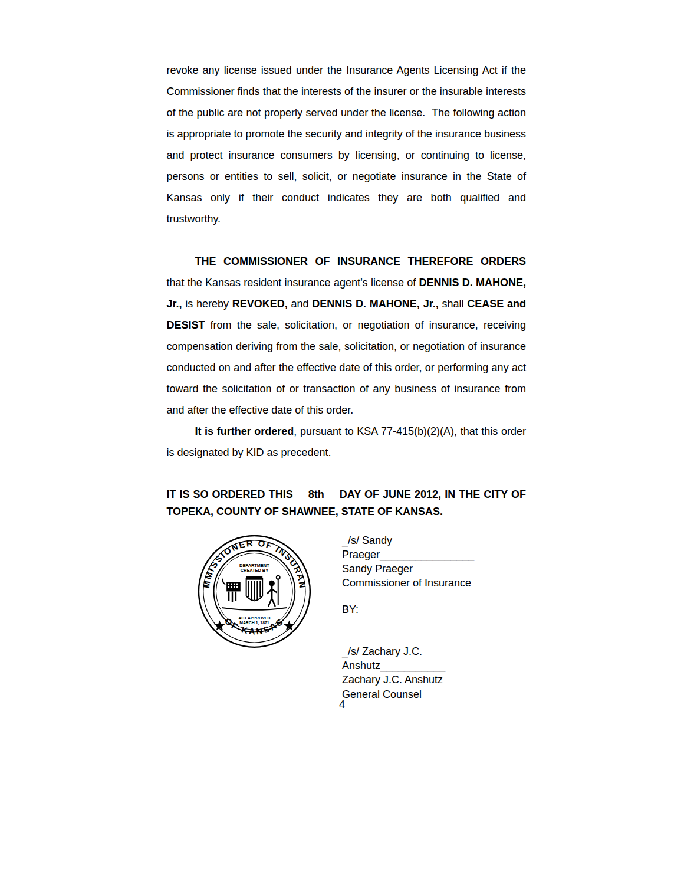revoke any license issued under the Insurance Agents Licensing Act if the Commissioner finds that the interests of the insurer or the insurable interests of the public are not properly served under the license. The following action is appropriate to promote the security and integrity of the insurance business and protect insurance consumers by licensing, or continuing to license, persons or entities to sell, solicit, or negotiate insurance in the State of Kansas only if their conduct indicates they are both qualified and trustworthy.
THE COMMISSIONER OF INSURANCE THEREFORE ORDERS that the Kansas resident insurance agent’s license of DENNIS D. MAHONE, Jr., is hereby REVOKED, and DENNIS D. MAHONE, Jr., shall CEASE and DESIST from the sale, solicitation, or negotiation of insurance, receiving compensation deriving from the sale, solicitation, or negotiation of insurance conducted on and after the effective date of this order, or performing any act toward the solicitation of or transaction of any business of insurance from and after the effective date of this order.
It is further ordered, pursuant to KSA 77-415(b)(2)(A), that this order is designated by KID as precedent.
IT IS SO ORDERED THIS __8th__ DAY OF JUNE 2012, IN THE CITY OF TOPEKA, COUNTY OF SHAWNEE, STATE OF KANSAS.
| COMMISSIONER OF INSURANCE OF KANSAS DEPARTMENT CREATED BY ACT APPROVED MARCH 1, 1871 | _/s/ Sandy Praeger________________ Sandy Praeger Commissioner of Insurance BY: _/s/ Zachary J.C. Anshutz___________ Zachary J.C. Anshutz General Counsel |
4